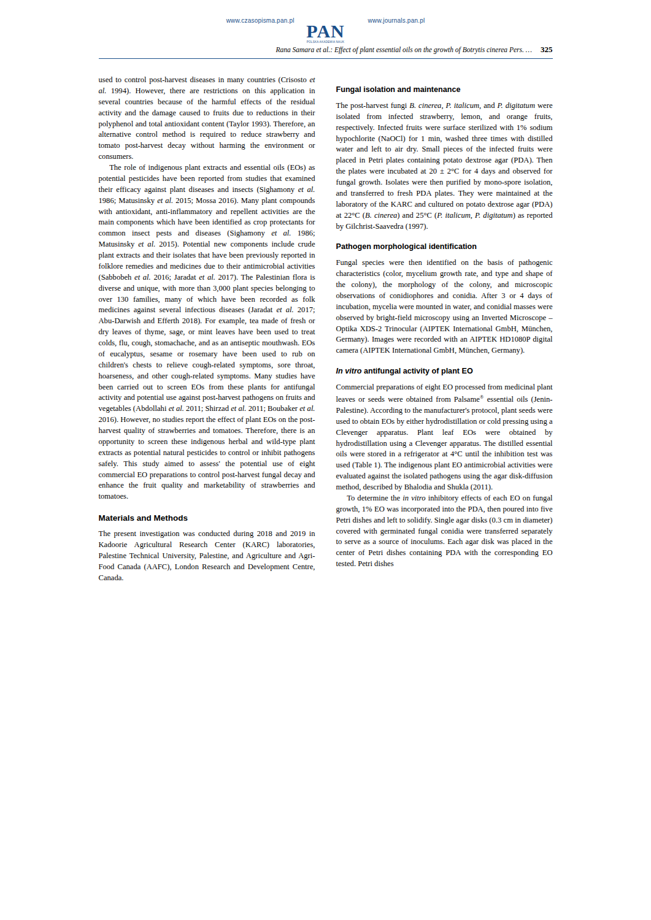www.czasopisma.pan.pl www.journals.pan.pl
PAN
POLSKA AKADEMIA NAUK
Rana Samara et al.: Effect of plant essential oils on the growth of Botrytis cinerea Pers. … 325
used to control post-harvest diseases in many countries (Crisosto et al. 1994). However, there are restrictions on this application in several countries because of the harmful effects of the residual activity and the damage caused to fruits due to reductions in their polyphenol and total antioxidant content (Taylor 1993). Therefore, an alternative control method is required to reduce strawberry and tomato post-harvest decay without harming the environment or consumers.
The role of indigenous plant extracts and essential oils (EOs) as potential pesticides have been reported from studies that examined their efficacy against plant diseases and insects (Sighamony et al. 1986; Matusinsky et al. 2015; Mossa 2016). Many plant compounds with antioxidant, anti-inflammatory and repellent activities are the main components which have been identified as crop protectants for common insect pests and diseases (Sighamony et al. 1986; Matusinsky et al. 2015). Potential new components include crude plant extracts and their isolates that have been previously reported in folklore remedies and medicines due to their antimicrobial activities (Sabbobeh et al. 2016; Jaradat et al. 2017). The Palestinian flora is diverse and unique, with more than 3,000 plant species belonging to over 130 families, many of which have been recorded as folk medicines against several infectious diseases (Jaradat et al. 2017; Abu-Darwish and Efferth 2018). For example, tea made of fresh or dry leaves of thyme, sage, or mint leaves have been used to treat colds, flu, cough, stomachache, and as an antiseptic mouthwash. EOs of eucalyptus, sesame or rosemary have been used to rub on children's chests to relieve cough-related symptoms, sore throat, hoarseness, and other cough-related symptoms. Many studies have been carried out to screen EOs from these plants for antifungal activity and potential use against post-harvest pathogens on fruits and vegetables (Abdollahi et al. 2011; Shirzad et al. 2011; Boubaker et al. 2016). However, no studies report the effect of plant EOs on the post-harvest quality of strawberries and tomatoes. Therefore, there is an opportunity to screen these indigenous herbal and wild-type plant extracts as potential natural pesticides to control or inhibit pathogens safely. This study aimed to assess' the potential use of eight commercial EO preparations to control post-harvest fungal decay and enhance the fruit quality and marketability of strawberries and tomatoes.
Materials and Methods
The present investigation was conducted during 2018 and 2019 in Kadoorie Agricultural Research Center (KARC) laboratories, Palestine Technical University, Palestine, and Agriculture and Agri-Food Canada (AAFC), London Research and Development Centre, Canada.
Fungal isolation and maintenance
The post-harvest fungi B. cinerea, P. italicum, and P. digitatum were isolated from infected strawberry, lemon, and orange fruits, respectively. Infected fruits were surface sterilized with 1% sodium hypochlorite (NaOCl) for 1 min, washed three times with distilled water and left to air dry. Small pieces of the infected fruits were placed in Petri plates containing potato dextrose agar (PDA). Then the plates were incubated at 20 ± 2°C for 4 days and observed for fungal growth. Isolates were then purified by mono-spore isolation, and transferred to fresh PDA plates. They were maintained at the laboratory of the KARC and cultured on potato dextrose agar (PDA) at 22°C (B. cinerea) and 25°C (P. italicum, P. digitatum) as reported by Gilchrist-Saavedra (1997).
Pathogen morphological identification
Fungal species were then identified on the basis of pathogenic characteristics (color, mycelium growth rate, and type and shape of the colony), the morphology of the colony, and microscopic observations of conidiophores and conidia. After 3 or 4 days of incubation, mycelia were mounted in water, and conidial masses were observed by bright-field microscopy using an Inverted Microscope – Optika XDS-2 Trinocular (AIPTEK International GmbH, München, Germany). Images were recorded with an AIPTEK HD1080P digital camera (AIPTEK International GmbH, München, Germany).
In vitro antifungal activity of plant EO
Commercial preparations of eight EO processed from medicinal plant leaves or seeds were obtained from Palsame® essential oils (Jenin-Palestine). According to the manufacturer's protocol, plant seeds were used to obtain EOs by either hydrodistillation or cold pressing using a Clevenger apparatus. Plant leaf EOs were obtained by hydrodistillation using a Clevenger apparatus. The distilled essential oils were stored in a refrigerator at 4°C until the inhibition test was used (Table 1). The indigenous plant EO antimicrobial activities were evaluated against the isolated pathogens using the agar disk-diffusion method, described by Bhalodia and Shukla (2011).
To determine the in vitro inhibitory effects of each EO on fungal growth, 1% EO was incorporated into the PDA, then poured into five Petri dishes and left to solidify. Single agar disks (0.3 cm in diameter) covered with germinated fungal conidia were transferred separately to serve as a source of inoculums. Each agar disk was placed in the center of Petri dishes containing PDA with the corresponding EO tested. Petri dishes